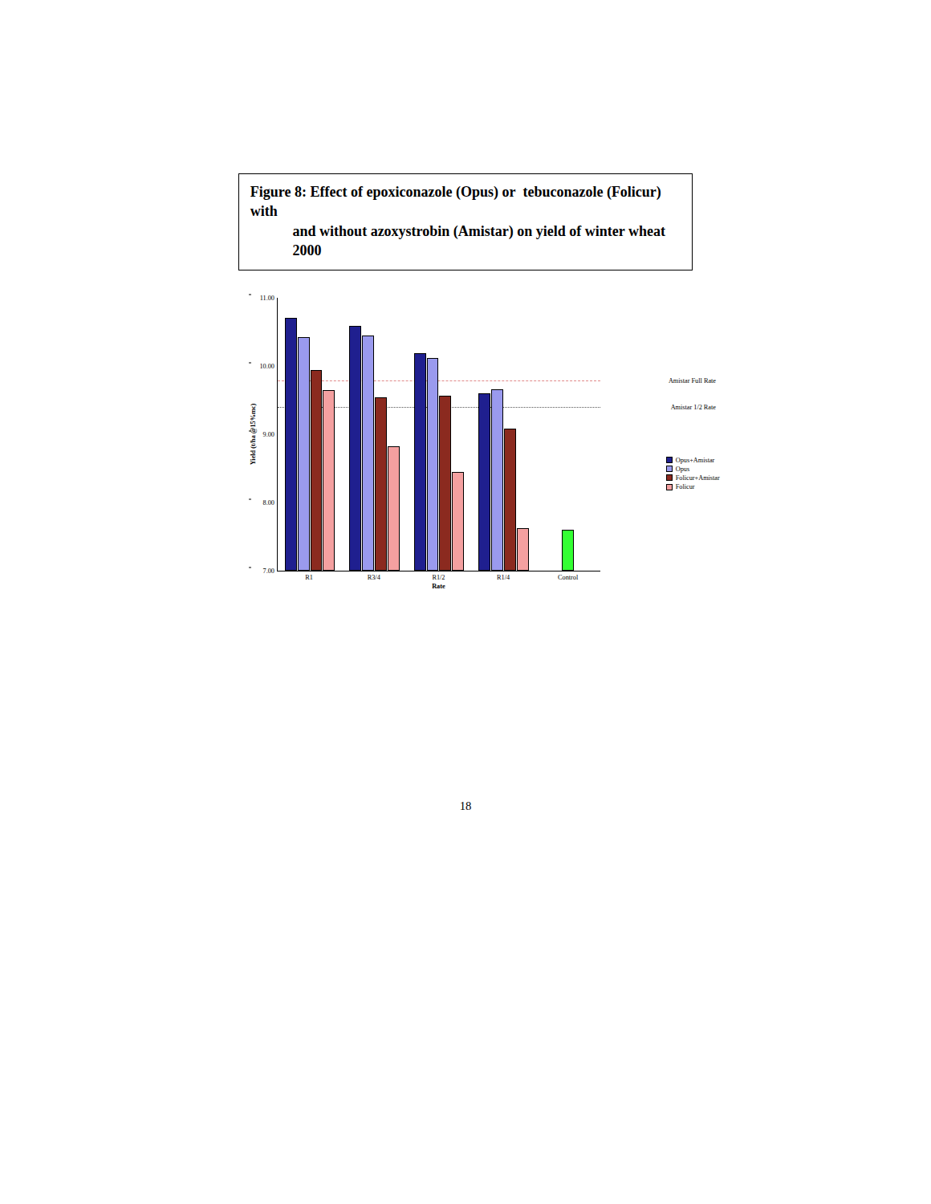Figure 8: Effect of epoxiconazole (Opus) or tebuconazole (Folicur) with
and without azoxystrobin (Amistar) on yield of winter wheat 2000
Yield (t/ha @15%mc)
11.00
10.00
9.00
8.00
7.00
Amistar Full Rate
Amistar 1/2 Rate
R1
R3/4
R1/2
R1/4
Control
Rate
Opus+Amistar
Opus
Folicur+Amistar
Folicur
18